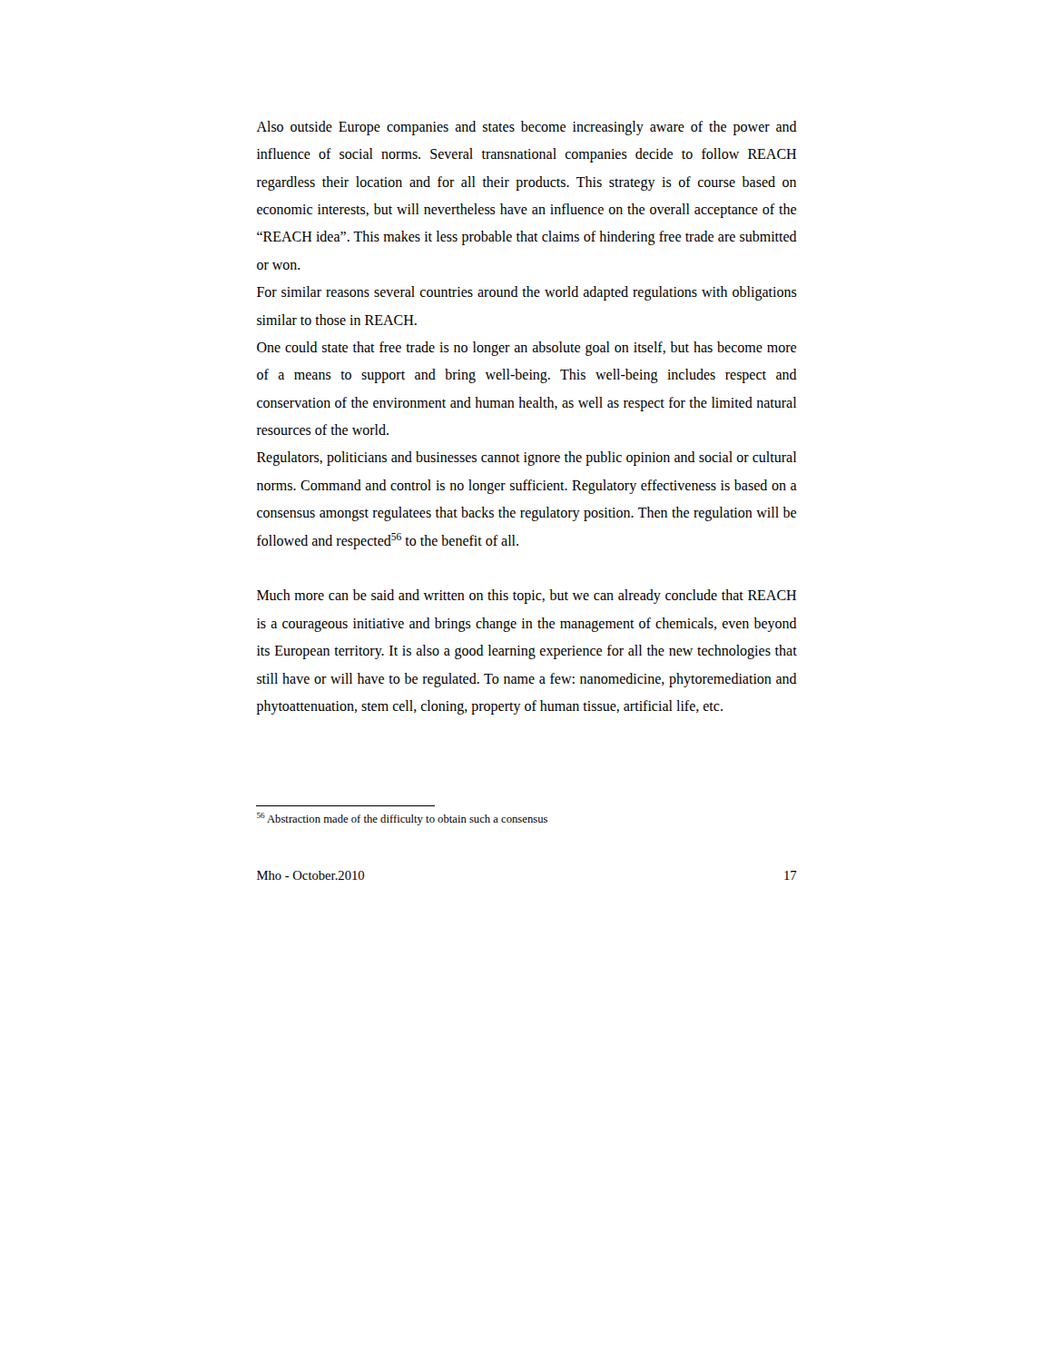Also outside Europe companies and states become increasingly aware of the power and influence of social norms. Several transnational companies decide to follow REACH regardless their location and for all their products. This strategy is of course based on economic interests, but will nevertheless have an influence on the overall acceptance of the “REACH idea”. This makes it less probable that claims of hindering free trade are submitted or won.
For similar reasons several countries around the world adapted regulations with obligations similar to those in REACH.
One could state that free trade is no longer an absolute goal on itself, but has become more of a means to support and bring well-being. This well-being includes respect and conservation of the environment and human health, as well as respect for the limited natural resources of the world.
Regulators, politicians and businesses cannot ignore the public opinion and social or cultural norms. Command and control is no longer sufficient. Regulatory effectiveness is based on a consensus amongst regulatees that backs the regulatory position. Then the regulation will be followed and respected56 to the benefit of all.
Much more can be said and written on this topic, but we can already conclude that REACH is a courageous initiative and brings change in the management of chemicals, even beyond its European territory. It is also a good learning experience for all the new technologies that still have or will have to be regulated. To name a few: nanomedicine, phytoremediation and phytoattenuation, stem cell, cloning, property of human tissue, artificial life, etc.
56 Abstraction made of the difficulty to obtain such a consensus
Mho - October.2010 17